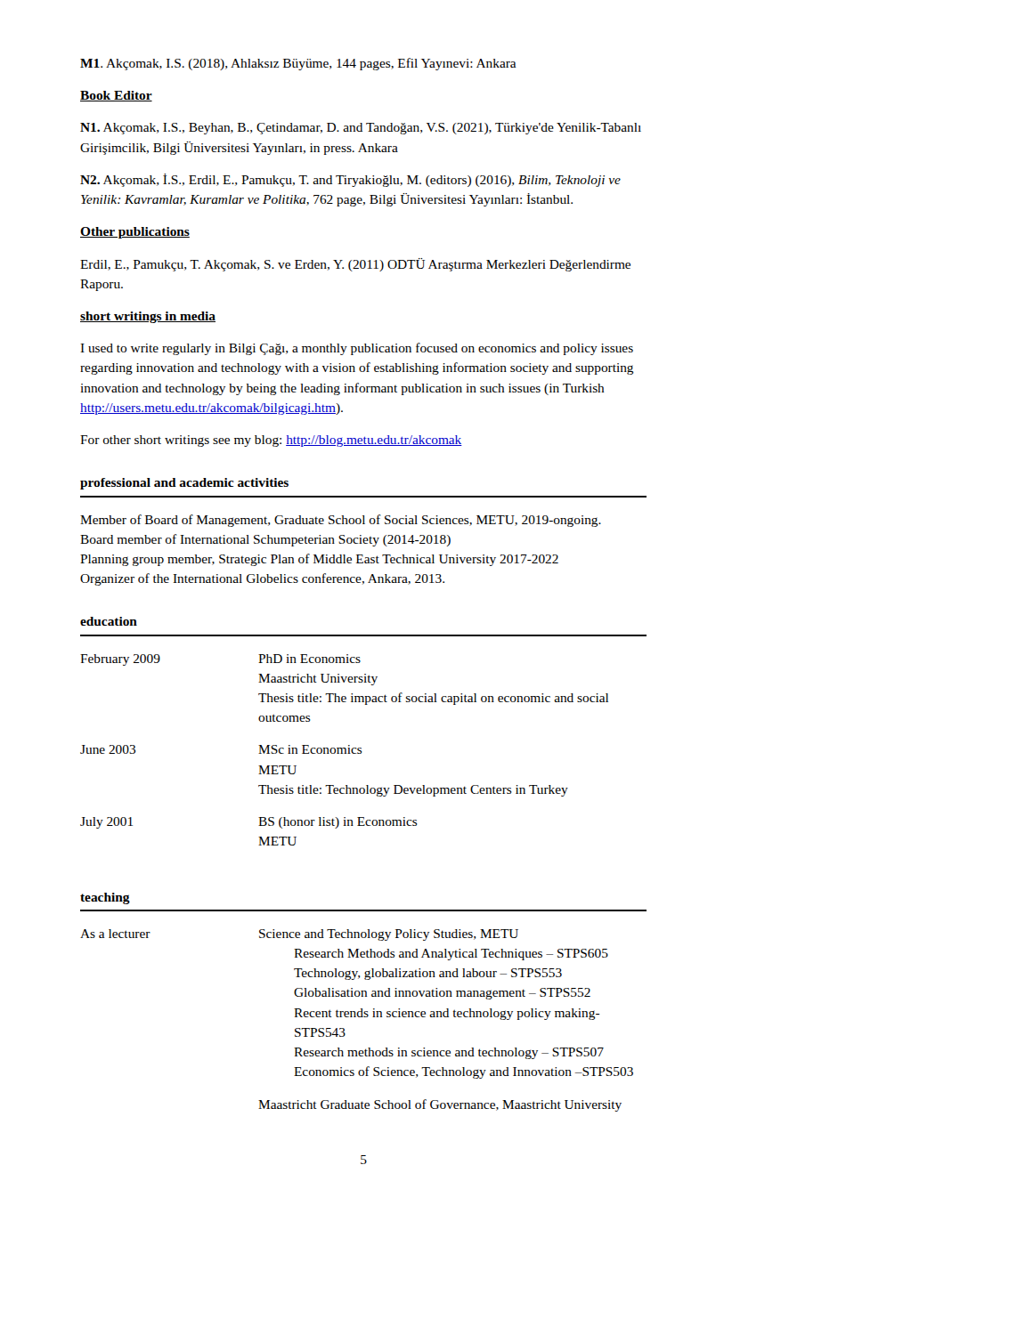M1. Akçomak, I.S. (2018), Ahlaksız Büyüme, 144 pages, Efil Yayınevi: Ankara
Book Editor
N1. Akçomak, I.S., Beyhan, B., Çetindamar, D. and Tandoğan, V.S. (2021), Türkiye'de Yenilik-Tabanlı Girişimcilik, Bilgi Üniversitesi Yayınları, in press. Ankara
N2. Akçomak, İ.S., Erdil, E., Pamukçu, T. and Tiryakioğlu, M. (editors) (2016), Bilim, Teknoloji ve Yenilik: Kavramlar, Kuramlar ve Politika, 762 page, Bilgi Üniversitesi Yayınları: İstanbul.
Other publications
Erdil, E., Pamukçu, T. Akçomak, S. ve Erden, Y. (2011) ODTÜ Araştırma Merkezleri Değerlendirme Raporu.
short writings in media
I used to write regularly in Bilgi Çağı, a monthly publication focused on economics and policy issues regarding innovation and technology with a vision of establishing information society and supporting innovation and technology by being the leading informant publication in such issues (in Turkish http://users.metu.edu.tr/akcomak/bilgicagi.htm).
For other short writings see my blog: http://blog.metu.edu.tr/akcomak
professional and academic activities
Member of Board of Management, Graduate School of Social Sciences, METU, 2019-ongoing.
Board member of International Schumpeterian Society (2014-2018)
Planning group member, Strategic Plan of Middle East Technical University 2017-2022
Organizer of the International Globelics conference, Ankara, 2013.
education
| February 2009 | PhD in Economics Maastricht University Thesis title: The impact of social capital on economic and social outcomes |
| June 2003 | MSc in Economics METU Thesis title: Technology Development Centers in Turkey |
| July 2001 | BS (honor list) in Economics METU |
teaching
| As a lecturer | Science and Technology Policy Studies, METU Research Methods and Analytical Techniques – STPS605 Technology, globalization and labour – STPS553 Globalisation and innovation management – STPS552 Recent trends in science and technology policy making- STPS543 Research methods in science and technology – STPS507 Economics of Science, Technology and Innovation –STPS503 Maastricht Graduate School of Governance, Maastricht University |
5